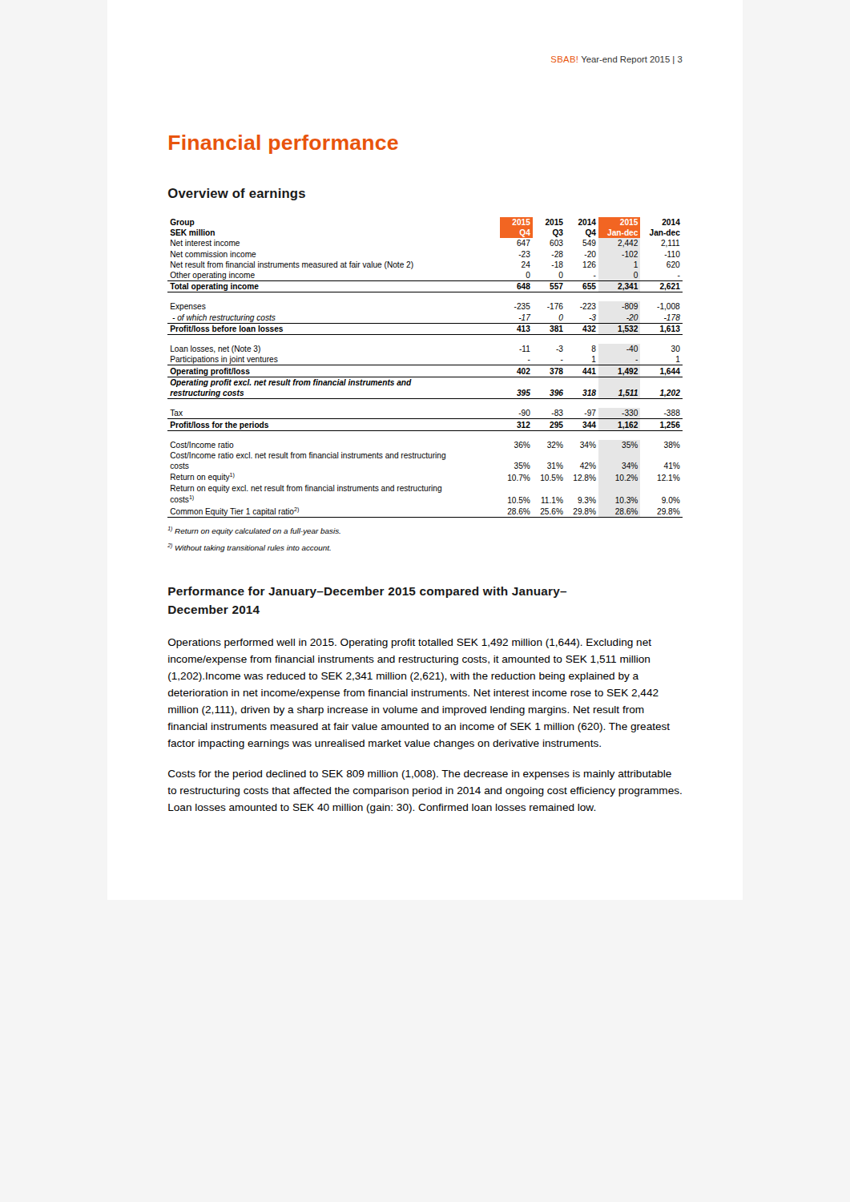SBAB! Year-end Report 2015 | 3
Financial performance
Overview of earnings
| Group | 2015 | 2015 | 2014 | 2015 | 2014 |
| --- | --- | --- | --- | --- | --- |
| SEK million | Q4 | Q3 | Q4 | Jan-dec | Jan-dec |
| Net interest income | 647 | 603 | 549 | 2,442 | 2,111 |
| Net commission income | -23 | -28 | -20 | -102 | -110 |
| Net result from financial instruments measured at fair value (Note 2) | 24 | -18 | 126 | 1 | 620 |
| Other operating income | 0 | 0 | - | 0 | - |
| Total operating income | 648 | 557 | 655 | 2,341 | 2,621 |
| Expenses | -235 | -176 | -223 | -809 | -1,008 |
| - of which restructuring costs | -17 | 0 | -3 | -20 | -178 |
| Profit/loss before loan losses | 413 | 381 | 432 | 1,532 | 1,613 |
| Loan losses, net (Note 3) | -11 | -3 | 8 | -40 | 30 |
| Participations in joint ventures | - | - | 1 | - | 1 |
| Operating profit/loss | 402 | 378 | 441 | 1,492 | 1,644 |
| Operating profit excl. net result from financial instruments and | | | | | |
| restructuring costs | 395 | 396 | 318 | 1,511 | 1,202 |
| Tax | -90 | -83 | -97 | -330 | -388 |
| Profit/loss for the periods | 312 | 295 | 344 | 1,162 | 1,256 |
| Cost/Income ratio | 36% | 32% | 34% | 35% | 38% |
| Cost/Income ratio excl. net result from financial instruments and restructuring | | | | | |
| costs | 35% | 31% | 42% | 34% | 41% |
| Return on equity 1) | 10.7% | 10.5% | 12.8% | 10.2% | 12.1% |
| Return on equity excl. net result from financial instruments and restructuring | | | | | |
| costs 1) | 10.5% | 11.1% | 9.3% | 10.3% | 9.0% |
| Common Equity Tier 1 capital ratio 2) | 28.6% | 25.6% | 29.8% | 28.6% | 29.8% |
1) Return on equity calculated on a full-year basis.
2) Without taking transitional rules into account.
Performance for January–December 2015 compared with January–
December 2014
Operations performed well in 2015. Operating profit totalled SEK 1,492 million (1,644). Excluding net income/expense from financial instruments and restructuring costs, it amounted to SEK 1,511 million (1,202).Income was reduced to SEK 2,341 million (2,621), with the reduction being explained by a deterioration in net income/expense from financial instruments. Net interest income rose to SEK 2,442 million (2,111), driven by a sharp increase in volume and improved lending margins. Net result from financial instruments measured at fair value amounted to an income of SEK 1 million (620). The greatest factor impacting earnings was unrealised market value changes on derivative instruments.
Costs for the period declined to SEK 809 million (1,008). The decrease in expenses is mainly attributable to restructuring costs that affected the comparison period in 2014 and ongoing cost efficiency programmes. Loan losses amounted to SEK 40 million (gain: 30). Confirmed loan losses remained low.